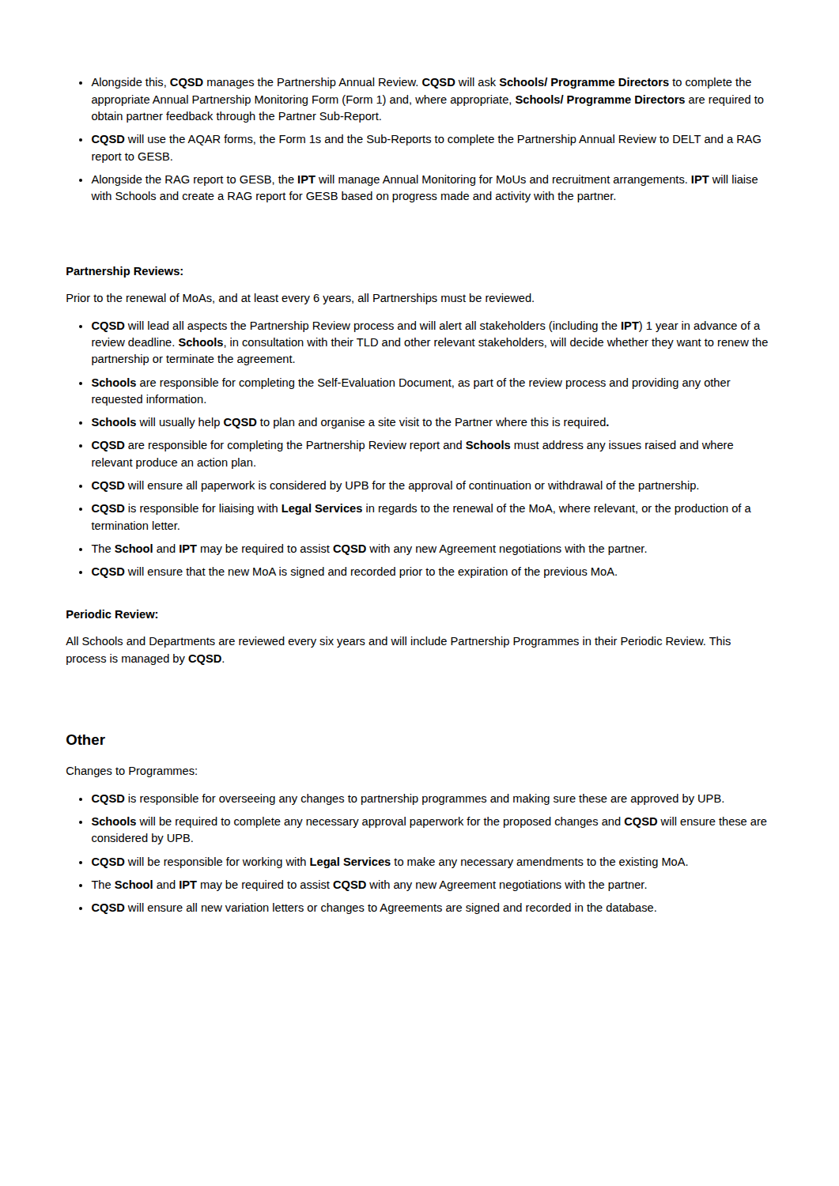Alongside this, CQSD manages the Partnership Annual Review. CQSD will ask Schools/ Programme Directors to complete the appropriate Annual Partnership Monitoring Form (Form 1) and, where appropriate, Schools/ Programme Directors are required to obtain partner feedback through the Partner Sub-Report.
CQSD will use the AQAR forms, the Form 1s and the Sub-Reports to complete the Partnership Annual Review to DELT and a RAG report to GESB.
Alongside the RAG report to GESB, the IPT will manage Annual Monitoring for MoUs and recruitment arrangements. IPT will liaise with Schools and create a RAG report for GESB based on progress made and activity with the partner.
Partnership Reviews:
Prior to the renewal of MoAs, and at least every 6 years, all Partnerships must be reviewed.
CQSD will lead all aspects the Partnership Review process and will alert all stakeholders (including the IPT) 1 year in advance of a review deadline. Schools, in consultation with their TLD and other relevant stakeholders, will decide whether they want to renew the partnership or terminate the agreement.
Schools are responsible for completing the Self-Evaluation Document, as part of the review process and providing any other requested information.
Schools will usually help CQSD to plan and organise a site visit to the Partner where this is required.
CQSD are responsible for completing the Partnership Review report and Schools must address any issues raised and where relevant produce an action plan.
CQSD will ensure all paperwork is considered by UPB for the approval of continuation or withdrawal of the partnership.
CQSD is responsible for liaising with Legal Services in regards to the renewal of the MoA, where relevant, or the production of a termination letter.
The School and IPT may be required to assist CQSD with any new Agreement negotiations with the partner.
CQSD will ensure that the new MoA is signed and recorded prior to the expiration of the previous MoA.
Periodic Review:
All Schools and Departments are reviewed every six years and will include Partnership Programmes in their Periodic Review. This process is managed by CQSD.
Other
Changes to Programmes:
CQSD is responsible for overseeing any changes to partnership programmes and making sure these are approved by UPB.
Schools will be required to complete any necessary approval paperwork for the proposed changes and CQSD will ensure these are considered by UPB.
CQSD will be responsible for working with Legal Services to make any necessary amendments to the existing MoA.
The School and IPT may be required to assist CQSD with any new Agreement negotiations with the partner.
CQSD will ensure all new variation letters or changes to Agreements are signed and recorded in the database.